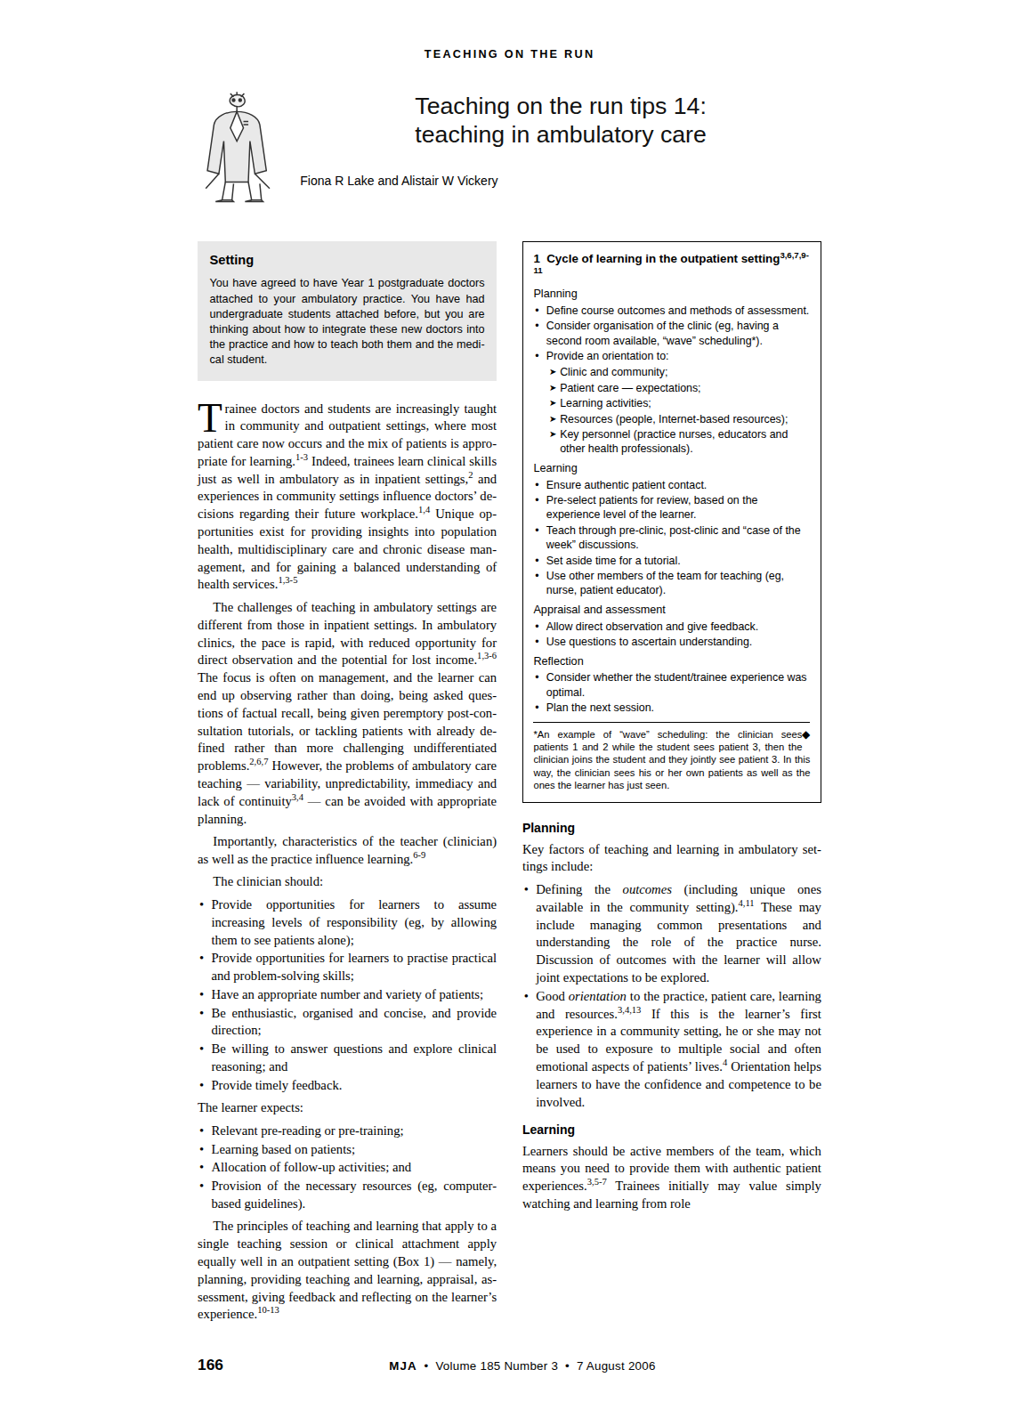TEACHING ON THE RUN
Teaching on the run tips 14:
teaching in ambulatory care
Fiona R Lake and Alistair W Vickery
Setting
You have agreed to have Year 1 postgraduate doctors attached to your ambulatory practice. You have had undergraduate students attached before, but you are thinking about how to integrate these new doctors into the practice and how to teach both them and the medical student.
Trainee doctors and students are increasingly taught in community and outpatient settings, where most patient care now occurs and the mix of patients is appropriate for learning.1-3 Indeed, trainees learn clinical skills just as well in ambulatory as in inpatient settings,2 and experiences in community settings influence doctors’ decisions regarding their future workplace.1,4 Unique opportunities exist for providing insights into population health, multidisciplinary care and chronic disease management, and for gaining a balanced understanding of health services.1,3-5
The challenges of teaching in ambulatory settings are different from those in inpatient settings. In ambulatory clinics, the pace is rapid, with reduced opportunity for direct observation and the potential for lost income.1,3-6 The focus is often on management, and the learner can end up observing rather than doing, being asked questions of factual recall, being given peremptory post-consultation tutorials, or tackling patients with already defined rather than more challenging undifferentiated problems.2,6,7 However, the problems of ambulatory care teaching — variability, unpredictability, immediacy and lack of continuity3,4 — can be avoided with appropriate planning.
Importantly, characteristics of the teacher (clinician) as well as the practice influence learning.6-9
The clinician should:
Provide opportunities for learners to assume increasing levels of responsibility (eg, by allowing them to see patients alone);
Provide opportunities for learners to practise practical and problem-solving skills;
Have an appropriate number and variety of patients;
Be enthusiastic, organised and concise, and provide direction;
Be willing to answer questions and explore clinical reasoning; and
Provide timely feedback.
The learner expects:
Relevant pre-reading or pre-training;
Learning based on patients;
Allocation of follow-up activities; and
Provision of the necessary resources (eg, computer-based guidelines).
The principles of teaching and learning that apply to a single teaching session or clinical attachment apply equally well in an outpatient setting (Box 1) — namely, planning, providing teaching and learning, appraisal, assessment, giving feedback and reflecting on the learner’s experience.10-13
1 Cycle of learning in the outpatient setting3,6,7,9-11
Planning
Define course outcomes and methods of assessment.
Consider organisation of the clinic (eg, having a second room available, “wave” scheduling*).
Provide an orientation to:
Clinic and community;
Patient care — expectations;
Learning activities;
Resources (people, Internet-based resources);
Key personnel (practice nurses, educators and other health professionals).
Learning
Ensure authentic patient contact.
Pre-select patients for review, based on the experience level of the learner.
Teach through pre-clinic, post-clinic and “case of the week” discussions.
Set aside time for a tutorial.
Use other members of the team for teaching (eg, nurse, patient educator).
Appraisal and assessment
Allow direct observation and give feedback.
Use questions to ascertain understanding.
Reflection
Consider whether the student/trainee experience was optimal.
Plan the next session.
◆ *An example of “wave” scheduling: the clinician sees patients 1 and 2 while the student sees patient 3, then the clinician joins the student and they jointly see patient 3. In this way, the clinician sees his or her own patients as well as the ones the learner has just seen.
Planning
Key factors of teaching and learning in ambulatory settings include:
Defining the outcomes (including unique ones available in the community setting).4,11 These may include managing common presentations and understanding the role of the practice nurse. Discussion of outcomes with the learner will allow joint expectations to be explored.
Good orientation to the practice, patient care, learning and resources.3,4,13 If this is the learner’s first experience in a community setting, he or she may not be used to exposure to multiple social and often emotional aspects of patients’ lives.4 Orientation helps learners to have the confidence and competence to be involved.
Learning
Learners should be active members of the team, which means you need to provide them with authentic patient experiences.3,5-7 Trainees initially may value simply watching and learning from role
166
MJA • Volume 185 Number 3 • 7 August 2006